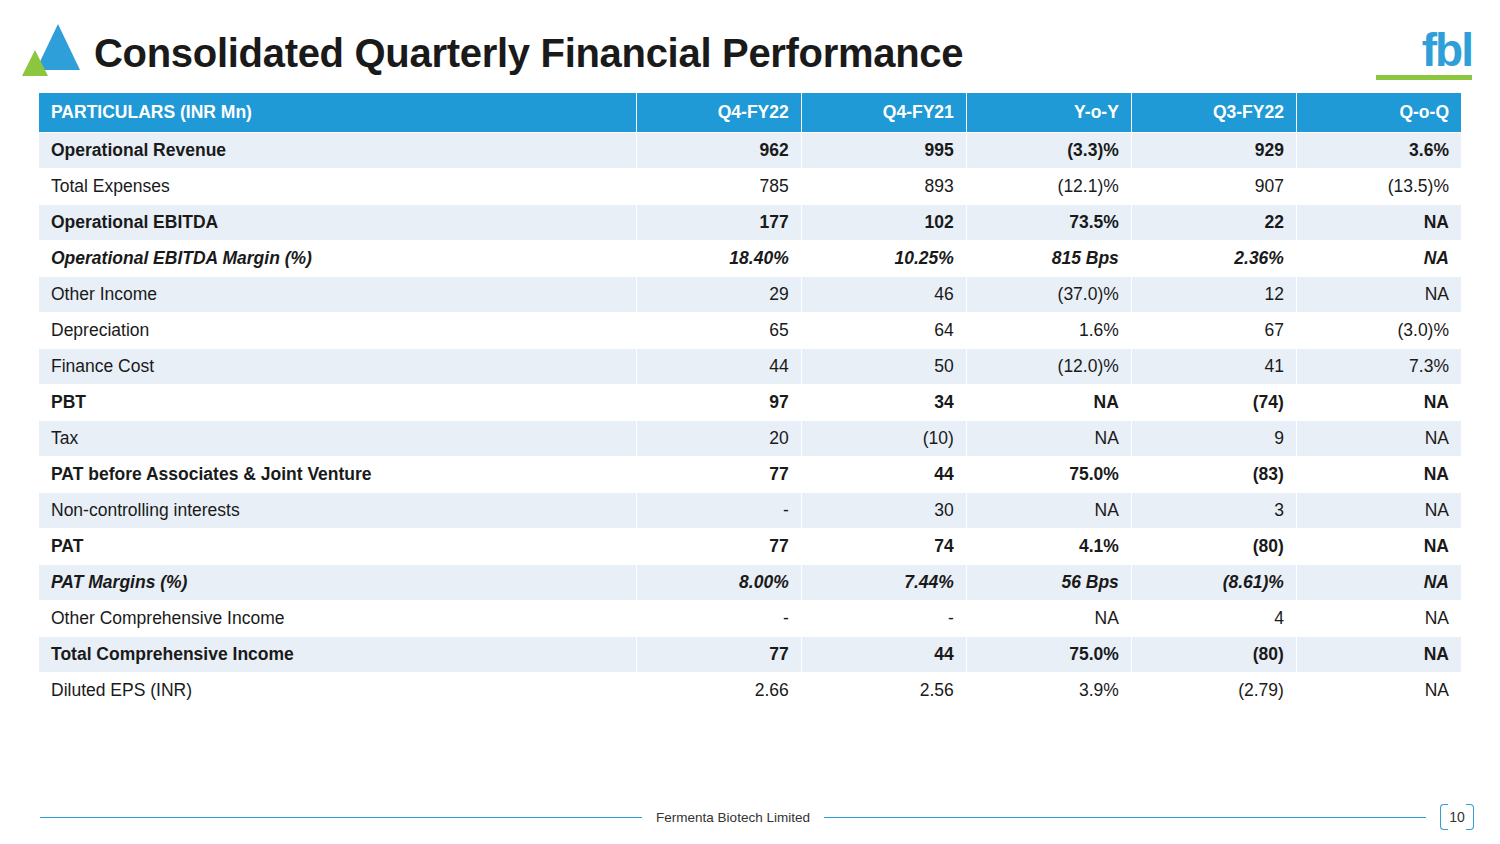Consolidated Quarterly Financial Performance
fbl
| PARTICULARS (INR Mn) | Q4-FY22 | Q4-FY21 | Y-o-Y | Q3-FY22 | Q-o-Q |
| --- | --- | --- | --- | --- | --- |
| Operational Revenue | 962 | 995 | (3.3)% | 929 | 3.6% |
| Total Expenses | 785 | 893 | (12.1)% | 907 | (13.5)% |
| Operational EBITDA | 177 | 102 | 73.5% | 22 | NA |
| Operational EBITDA Margin (%) | 18.40% | 10.25% | 815 Bps | 2.36% | NA |
| Other Income | 29 | 46 | (37.0)% | 12 | NA |
| Depreciation | 65 | 64 | 1.6% | 67 | (3.0)% |
| Finance Cost | 44 | 50 | (12.0)% | 41 | 7.3% |
| PBT | 97 | 34 | NA | (74) | NA |
| Tax | 20 | (10) | NA | 9 | NA |
| PAT before Associates & Joint Venture | 77 | 44 | 75.0% | (83) | NA |
| Non-controlling interests | - | 30 | NA | 3 | NA |
| PAT | 77 | 74 | 4.1% | (80) | NA |
| PAT Margins (%) | 8.00% | 7.44% | 56 Bps | (8.61)% | NA |
| Other Comprehensive Income | - | - | NA | 4 | NA |
| Total Comprehensive Income | 77 | 44 | 75.0% | (80) | NA |
| Diluted EPS (INR) | 2.66 | 2.56 | 3.9% | (2.79) | NA |
Fermenta Biotech Limited 10